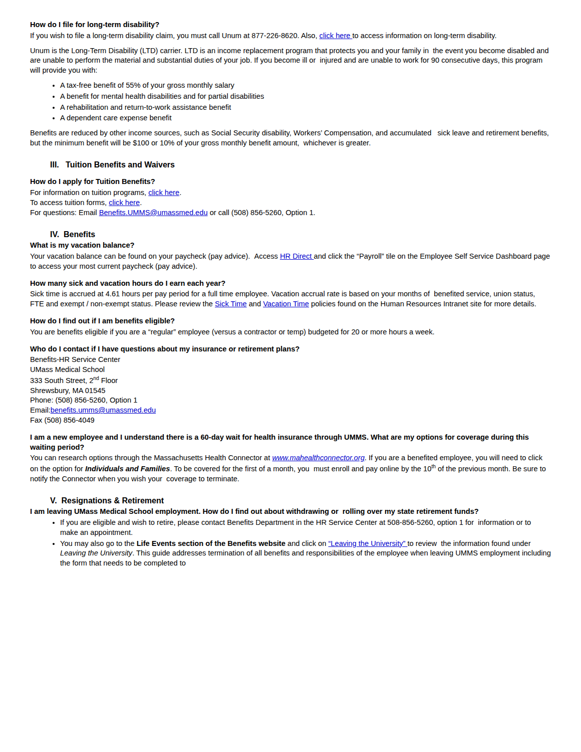How do I file for long-term disability?
If you wish to file a long-term disability claim, you must call Unum at 877-226-8620. Also, click here to access information on long-term disability.
Unum is the Long-Term Disability (LTD) carrier. LTD is an income replacement program that protects you and your family in the event you become disabled and are unable to perform the material and substantial duties of your job. If you become ill or injured and are unable to work for 90 consecutive days, this program will provide you with:
A tax-free benefit of 55% of your gross monthly salary
A benefit for mental health disabilities and for partial disabilities
A rehabilitation and return-to-work assistance benefit
A dependent care expense benefit
Benefits are reduced by other income sources, such as Social Security disability, Workers’ Compensation, and accumulated sick leave and retirement benefits, but the minimum benefit will be $100 or 10% of your gross monthly benefit amount, whichever is greater.
III. Tuition Benefits and Waivers
How do I apply for Tuition Benefits?
For information on tuition programs, click here.
To access tuition forms, click here.
For questions: Email Benefits.UMMS@umassmed.edu or call (508) 856-5260, Option 1.
IV. Benefits
What is my vacation balance?
Your vacation balance can be found on your paycheck (pay advice). Access HR Direct and click the “Payroll” tile on the Employee Self Service Dashboard page to access your most current paycheck (pay advice).
How many sick and vacation hours do I earn each year?
Sick time is accrued at 4.61 hours per pay period for a full time employee. Vacation accrual rate is based on your months of benefited service, union status, FTE and exempt / non-exempt status. Please review the Sick Time and Vacation Time policies found on the Human Resources Intranet site for more details.
How do I find out if I am benefits eligible?
You are benefits eligible if you are a “regular” employee (versus a contractor or temp) budgeted for 20 or more hours a week.
Who do I contact if I have questions about my insurance or retirement plans?
Benefits-HR Service Center
UMass Medical School
333 South Street, 2nd Floor
Shrewsbury, MA 01545
Phone: (508) 856-5260, Option 1
Email:benefits.umms@umassmed.edu
Fax (508) 856-4049
I am a new employee and I understand there is a 60-day wait for health insurance through UMMS. What are my options for coverage during this waiting period?
You can research options through the Massachusetts Health Connector at www.mahealthconnector.org. If you are a benefited employee, you will need to click on the option for Individuals and Families. To be covered for the first of a month, you must enroll and pay online by the 10th of the previous month. Be sure to notify the Connector when you wish your coverage to terminate.
V. Resignations & Retirement
I am leaving UMass Medical School employment. How do I find out about withdrawing or rolling over my state retirement funds?
If you are eligible and wish to retire, please contact Benefits Department in the HR Service Center at 508-856-5260, option 1 for information or to make an appointment.
You may also go to the Life Events section of the Benefits website and click on “Leaving the University” to review the information found under Leaving the University. This guide addresses termination of all benefits and responsibilities of the employee when leaving UMMS employment including the form that needs to be completed to